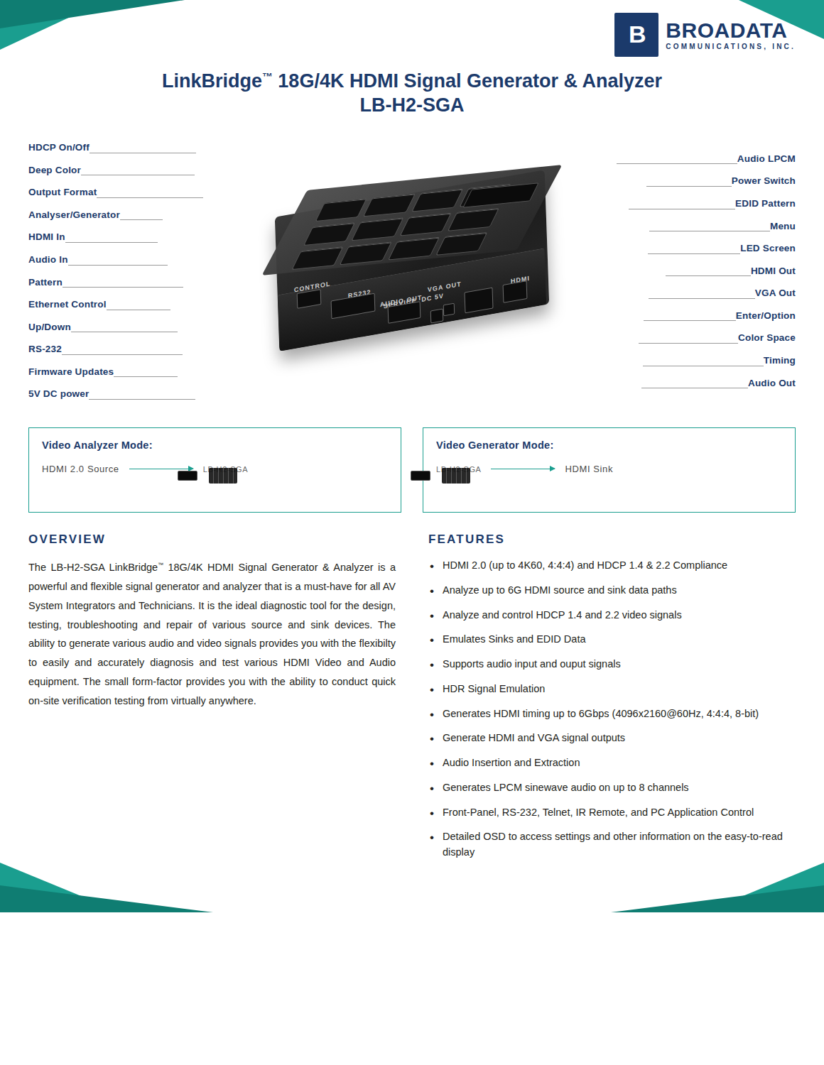B
BROADATA
COMMUNICATIONS, INC.
LinkBridge™ 18G/4K HDMI Signal Generator & Analyzer LB-H2-SGA
HDCP On/Off Deep Color Output Format Analyser/Generator HDMI In Audio In Pattern Ethernet Control Up/Down RS-232 Firmware Updates 5V DC power
CONTROL RS232 SERVICE DC 5V VGA OUT HDMI AUDIO OUT
Audio LPCM Power Switch EDID Pattern Menu LED Screen HDMI Out VGA Out Enter/Option Color Space Timing Audio Out
Video Analyzer Mode:
HDMI 2.0 Source LB-H2-SGA
Video Generator Mode:
LB-H2-SGA HDMI Sink
OVERVIEW
The LB-H2-SGA LinkBridge™ 18G/4K HDMI Signal Generator & Analyzer is a powerful and flexible signal generator and analyzer that is a must-have for all AV System Integrators and Technicians. It is the ideal diagnostic tool for the design, testing, troubleshooting and repair of various source and sink devices. The ability to generate various audio and video signals provides you with the flexibilty to easily and accurately diagnosis and test various HDMI Video and Audio equipment. The small form-factor provides you with the ability to conduct quick on-site verification testing from virtually anywhere.
FEATURES
HDMI 2.0 (up to 4K60, 4:4:4) and HDCP 1.4 & 2.2 Compliance
Analyze up to 6G HDMI source and sink data paths
Analyze and control HDCP 1.4 and 2.2 video signals
Emulates Sinks and EDID Data
Supports audio input and ouput signals
HDR Signal Emulation
Generates HDMI timing up to 6Gbps (4096x2160@60Hz, 4:4:4, 8-bit)
Generate HDMI and VGA signal outputs
Audio Insertion and Extraction
Generates LPCM sinewave audio on up to 8 channels
Front-Panel, RS-232, Telnet, IR Remote, and PC Application Control
Detailed OSD to access settings and other information on the easy-to-read display